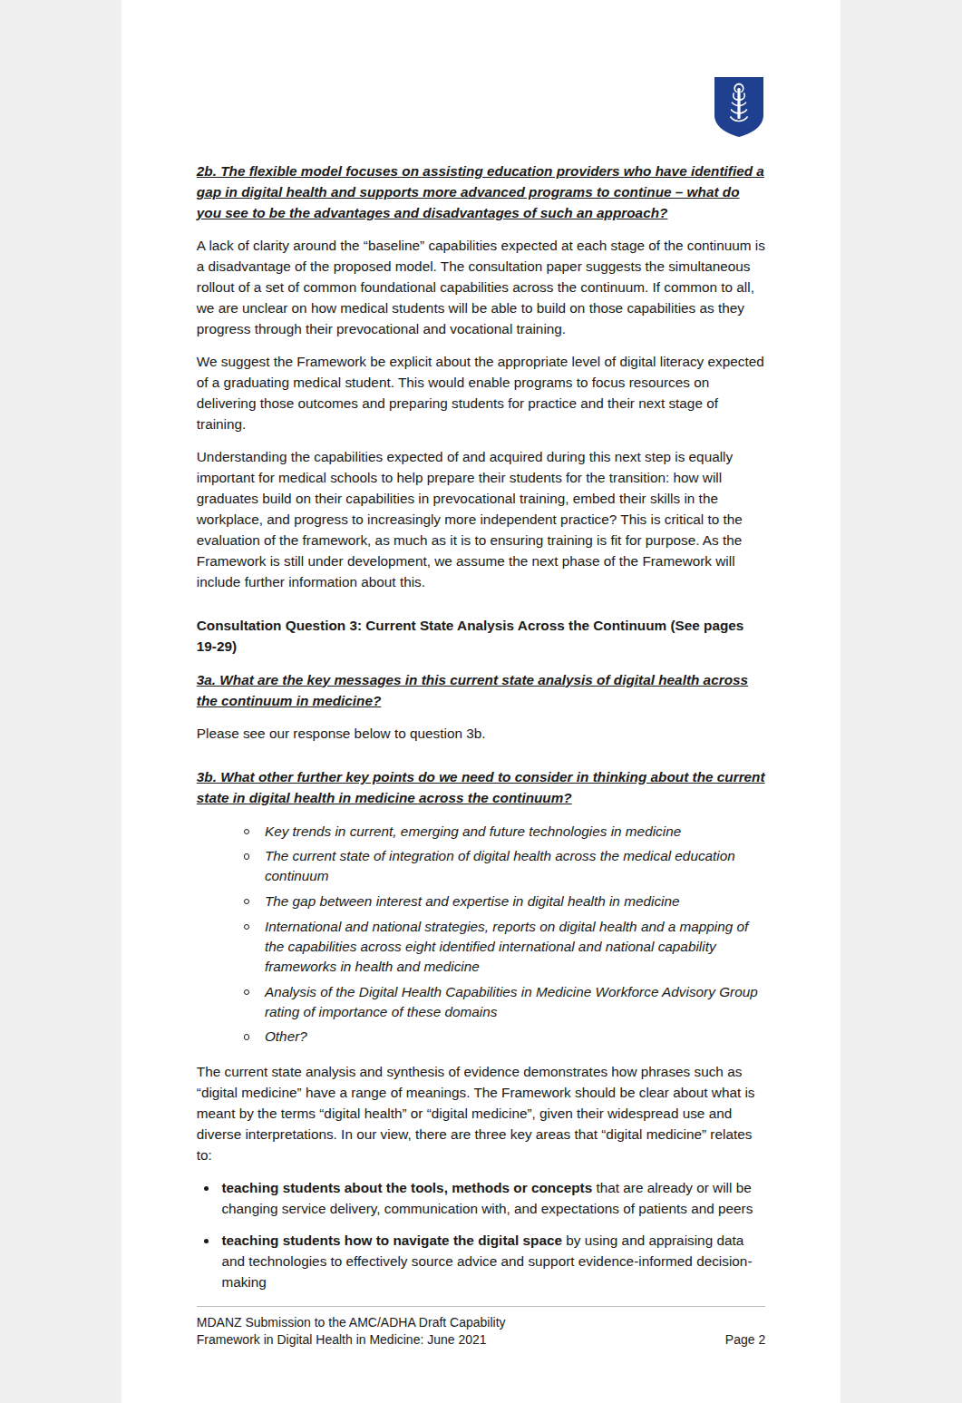Crest
2b. The flexible model focuses on assisting education providers who have identified a gap in digital health and supports more advanced programs to continue – what do you see to be the advantages and disadvantages of such an approach?
A lack of clarity around the “baseline” capabilities expected at each stage of the continuum is a disadvantage of the proposed model. The consultation paper suggests the simultaneous rollout of a set of common foundational capabilities across the continuum. If common to all, we are unclear on how medical students will be able to build on those capabilities as they progress through their prevocational and vocational training.
We suggest the Framework be explicit about the appropriate level of digital literacy expected of a graduating medical student. This would enable programs to focus resources on delivering those outcomes and preparing students for practice and their next stage of training.
Understanding the capabilities expected of and acquired during this next step is equally important for medical schools to help prepare their students for the transition: how will graduates build on their capabilities in prevocational training, embed their skills in the workplace, and progress to increasingly more independent practice? This is critical to the evaluation of the framework, as much as it is to ensuring training is fit for purpose. As the Framework is still under development, we assume the next phase of the Framework will include further information about this.
Consultation Question 3: Current State Analysis Across the Continuum (See pages 19-29)
3a. What are the key messages in this current state analysis of digital health across the continuum in medicine?
Please see our response below to question 3b.
3b. What other further key points do we need to consider in thinking about the current state in digital health in medicine across the continuum?
Key trends in current, emerging and future technologies in medicine
The current state of integration of digital health across the medical education continuum
The gap between interest and expertise in digital health in medicine
International and national strategies, reports on digital health and a mapping of the capabilities across eight identified international and national capability frameworks in health and medicine
Analysis of the Digital Health Capabilities in Medicine Workforce Advisory Group rating of importance of these domains
Other?
The current state analysis and synthesis of evidence demonstrates how phrases such as “digital medicine” have a range of meanings. The Framework should be clear about what is meant by the terms “digital health” or “digital medicine”, given their widespread use and diverse interpretations. In our view, there are three key areas that “digital medicine” relates to:
teaching students about the tools, methods or concepts that are already or will be changing service delivery, communication with, and expectations of patients and peers
teaching students how to navigate the digital space by using and appraising data and technologies to effectively source advice and support evidence-informed decision-making
MDANZ Submission to the AMC/ADHA Draft Capability
Framework in Digital Health in Medicine: June 2021
Page 2